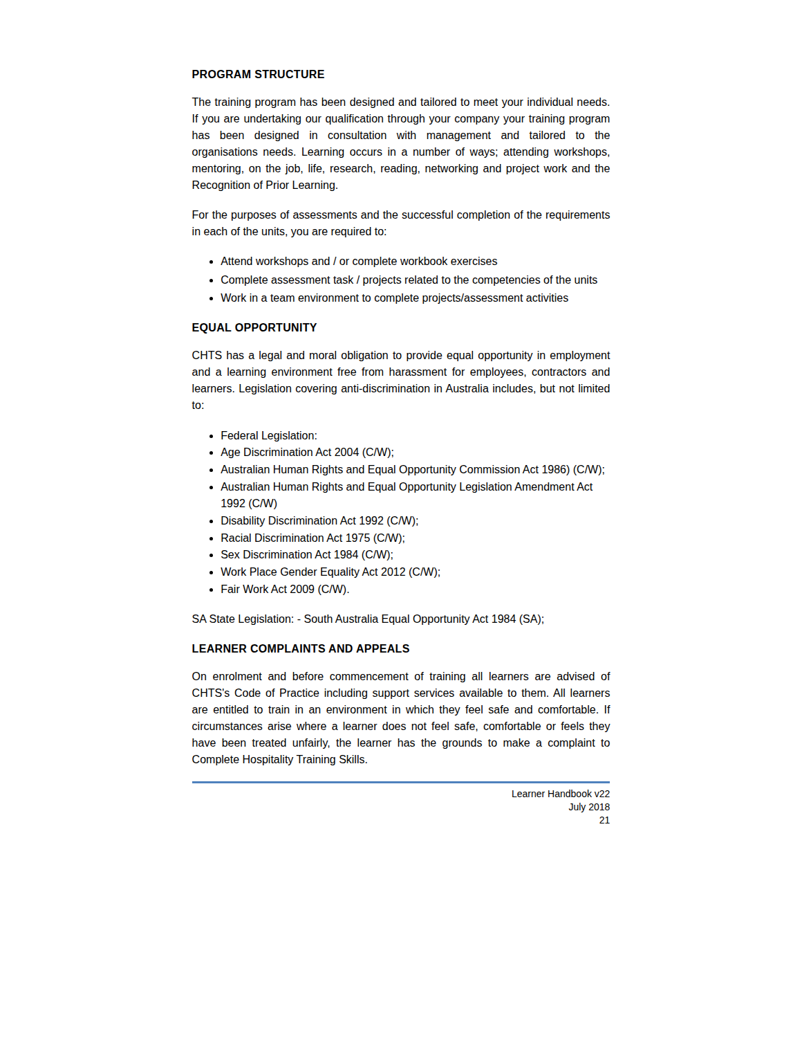PROGRAM STRUCTURE
The training program has been designed and tailored to meet your individual needs. If you are undertaking our qualification through your company your training program has been designed in consultation with management and tailored to the organisations needs. Learning occurs in a number of ways; attending workshops, mentoring, on the job, life, research, reading, networking and project work and the Recognition of Prior Learning.
For the purposes of assessments and the successful completion of the requirements in each of the units, you are required to:
Attend workshops and / or complete workbook exercises
Complete assessment task / projects related to the competencies of the units
Work in a team environment to complete projects/assessment activities
EQUAL OPPORTUNITY
CHTS has a legal and moral obligation to provide equal opportunity in employment and a learning environment free from harassment for employees, contractors and learners. Legislation covering anti-discrimination in Australia includes, but not limited to:
Federal Legislation:
Age Discrimination Act 2004 (C/W);
Australian Human Rights and Equal Opportunity Commission Act 1986) (C/W);
Australian Human Rights and Equal Opportunity Legislation Amendment Act 1992 (C/W)
Disability Discrimination Act 1992 (C/W);
Racial Discrimination Act 1975 (C/W);
Sex Discrimination Act 1984 (C/W);
Work Place Gender Equality Act 2012 (C/W);
Fair Work Act 2009 (C/W).
SA State Legislation: - South Australia Equal Opportunity Act 1984 (SA);
LEARNER COMPLAINTS AND APPEALS
On enrolment and before commencement of training all learners are advised of CHTS's Code of Practice including support services available to them. All learners are entitled to train in an environment in which they feel safe and comfortable. If circumstances arise where a learner does not feel safe, comfortable or feels they have been treated unfairly, the learner has the grounds to make a complaint to Complete Hospitality Training Skills.
Learner Handbook v22
July 2018
21